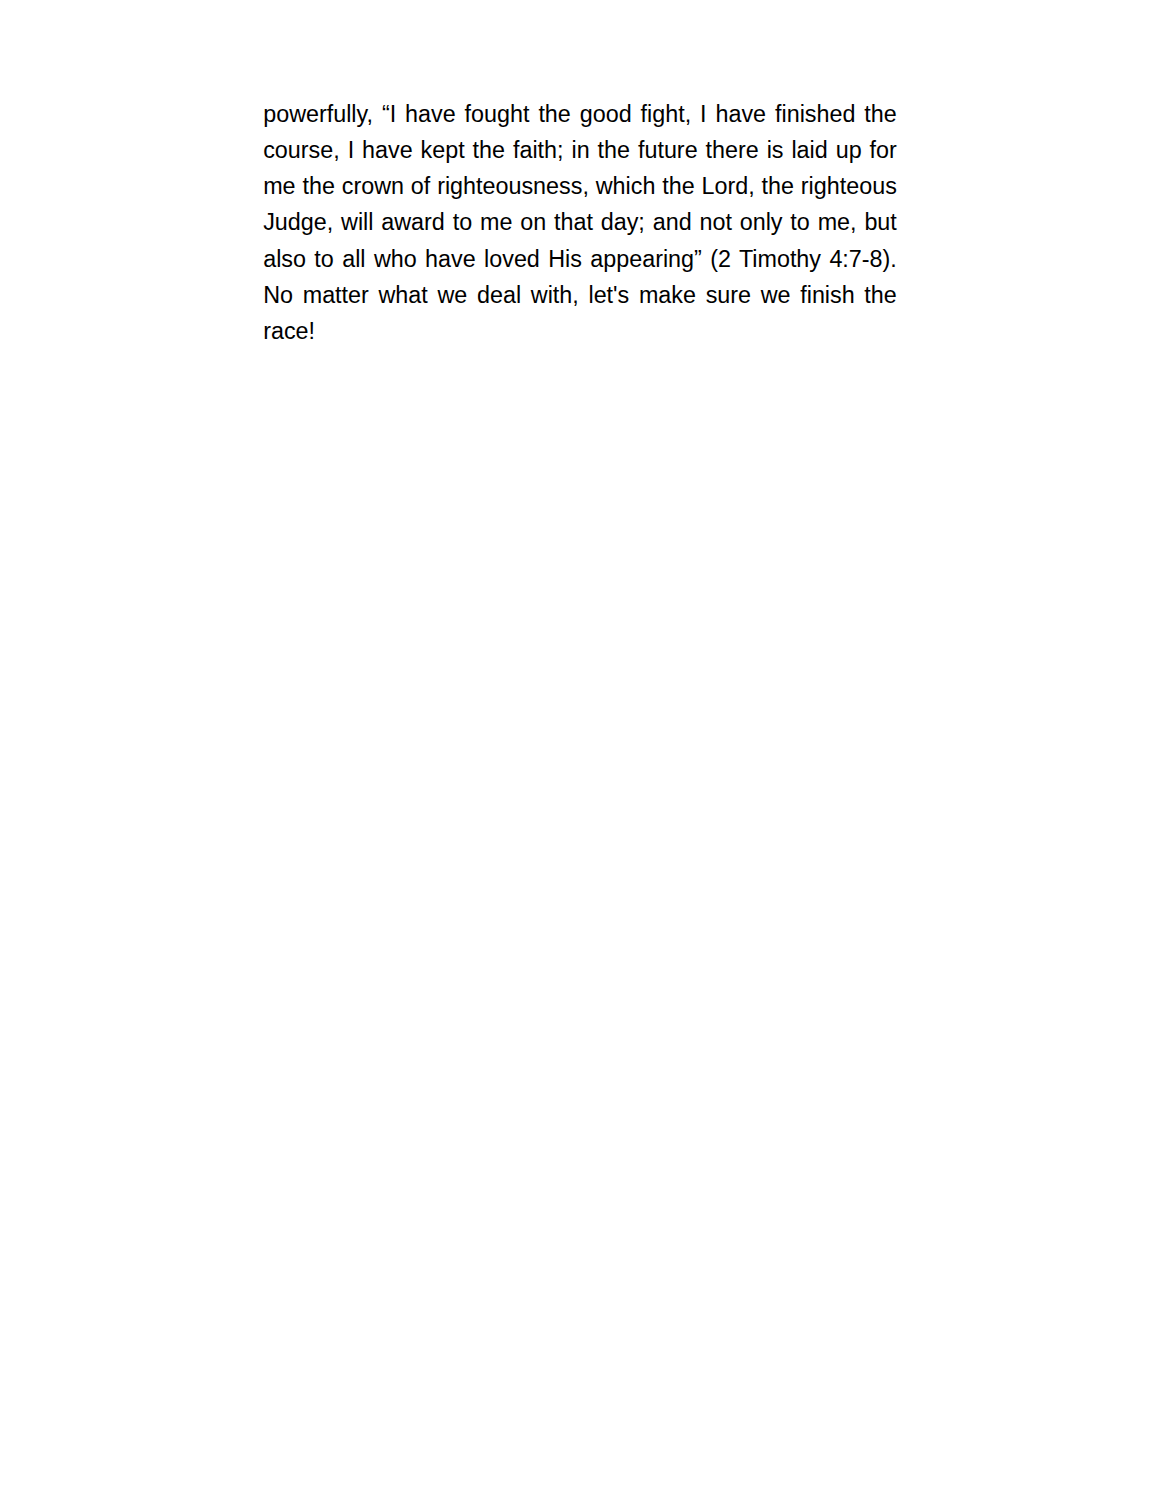powerfully, “I have fought the good fight, I have finished the course, I have kept the faith; in the future there is laid up for me the crown of righteousness, which the Lord, the righteous Judge, will award to me on that day; and not only to me, but also to all who have loved His appearing” (2 Timothy 4:7-8). No matter what we deal with, let's make sure we finish the race!